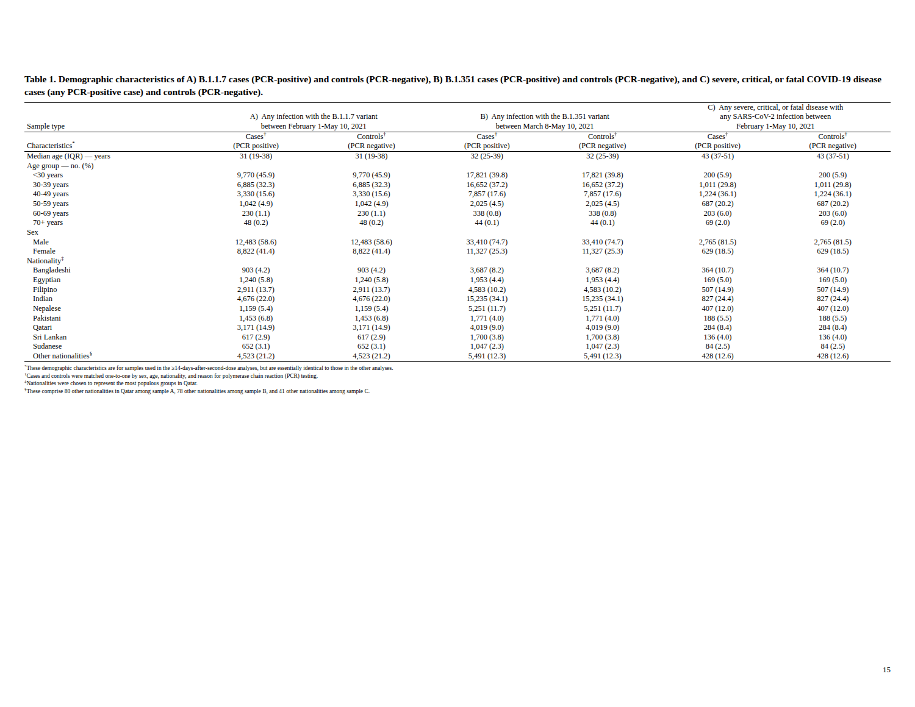Table 1. Demographic characteristics of A) B.1.1.7 cases (PCR-positive) and controls (PCR-negative), B) B.1.351 cases (PCR-positive) and controls (PCR-negative), and C) severe, critical, or fatal COVID-19 disease cases (any PCR-positive case) and controls (PCR-negative).
| Sample type | A) Any infection with the B.1.1.7 variant between February 1-May 10, 2021 | B) Any infection with the B.1.351 variant between March 8-May 10, 2021 | C) Any severe, critical, or fatal disease with any SARS-CoV-2 infection between February 1-May 10, 2021 |
| Characteristics * | Cases † (PCR positive) | Controls † (PCR negative) | Cases † (PCR positive) | Controls † (PCR negative) | Cases † (PCR positive) | Controls † (PCR negative) |
| Median age (IQR) — years | 31 (19-38) | 31 (19-38) | 32 (25-39) | 32 (25-39) | 43 (37-51) | 43 (37-51) |
| Age group — no. (%) | | | | | | |
| <30 years | 9,770 (45.9) | 9,770 (45.9) | 17,821 (39.8) | 17,821 (39.8) | 200 (5.9) | 200 (5.9) |
| 30-39 years | 6,885 (32.3) | 6,885 (32.3) | 16,652 (37.2) | 16,652 (37.2) | 1,011 (29.8) | 1,011 (29.8) |
| 40-49 years | 3,330 (15.6) | 3,330 (15.6) | 7,857 (17.6) | 7,857 (17.6) | 1,224 (36.1) | 1,224 (36.1) |
| 50-59 years | 1,042 (4.9) | 1,042 (4.9) | 2,025 (4.5) | 2,025 (4.5) | 687 (20.2) | 687 (20.2) |
| 60-69 years | 230 (1.1) | 230 (1.1) | 338 (0.8) | 338 (0.8) | 203 (6.0) | 203 (6.0) |
| 70+ years | 48 (0.2) | 48 (0.2) | 44 (0.1) | 44 (0.1) | 69 (2.0) | 69 (2.0) |
| Sex | | | | | | |
| Male | 12,483 (58.6) | 12,483 (58.6) | 33,410 (74.7) | 33,410 (74.7) | 2,765 (81.5) | 2,765 (81.5) |
| Female | 8,822 (41.4) | 8,822 (41.4) | 11,327 (25.3) | 11,327 (25.3) | 629 (18.5) | 629 (18.5) |
| Nationality ‡ | | | | | | |
| Bangladeshi | 903 (4.2) | 903 (4.2) | 3,687 (8.2) | 3,687 (8.2) | 364 (10.7) | 364 (10.7) |
| Egyptian | 1,240 (5.8) | 1,240 (5.8) | 1,953 (4.4) | 1,953 (4.4) | 169 (5.0) | 169 (5.0) |
| Filipino | 2,911 (13.7) | 2,911 (13.7) | 4,583 (10.2) | 4,583 (10.2) | 507 (14.9) | 507 (14.9) |
| Indian | 4,676 (22.0) | 4,676 (22.0) | 15,235 (34.1) | 15,235 (34.1) | 827 (24.4) | 827 (24.4) |
| Nepalese | 1,159 (5.4) | 1,159 (5.4) | 5,251 (11.7) | 5,251 (11.7) | 407 (12.0) | 407 (12.0) |
| Pakistani | 1,453 (6.8) | 1,453 (6.8) | 1,771 (4.0) | 1,771 (4.0) | 188 (5.5) | 188 (5.5) |
| Qatari | 3,171 (14.9) | 3,171 (14.9) | 4,019 (9.0) | 4,019 (9.0) | 284 (8.4) | 284 (8.4) |
| Sri Lankan | 617 (2.9) | 617 (2.9) | 1,700 (3.8) | 1,700 (3.8) | 136 (4.0) | 136 (4.0) |
| Sudanese | 652 (3.1) | 652 (3.1) | 1,047 (2.3) | 1,047 (2.3) | 84 (2.5) | 84 (2.5) |
| Other nationalities § | 4,523 (21.2) | 4,523 (21.2) | 5,491 (12.3) | 5,491 (12.3) | 428 (12.6) | 428 (12.6) |
*These demographic characteristics are for samples used in the ≥14-days-after-second-dose analyses, but are essentially identical to those in the other analyses.
†Cases and controls were matched one-to-one by sex, age, nationality, and reason for polymerase chain reaction (PCR) testing.
‡Nationalities were chosen to represent the most populous groups in Qatar.
§These comprise 80 other nationalities in Qatar among sample A, 78 other nationalities among sample B, and 41 other nationalities among sample C.
15